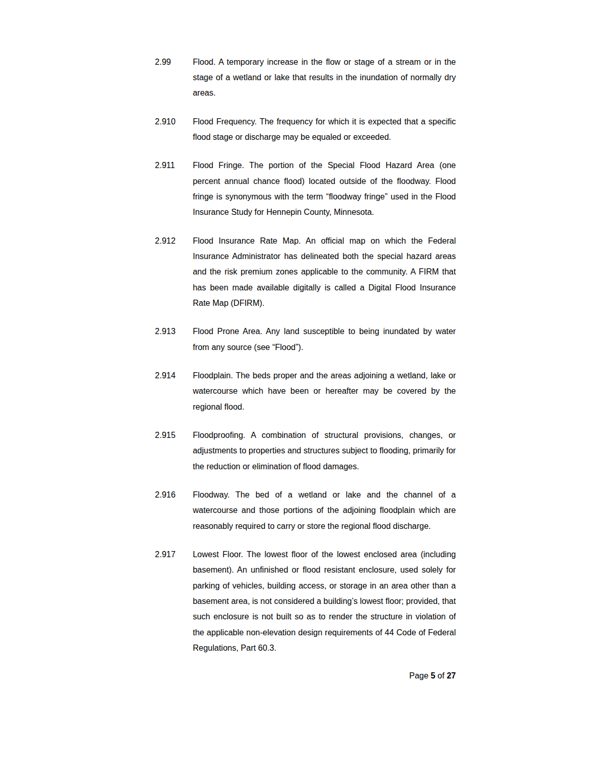2.99
Flood. A temporary increase in the flow or stage of a stream or in the stage of a wetland or lake that results in the inundation of normally dry areas.
2.910
Flood Frequency. The frequency for which it is expected that a specific flood stage or discharge may be equaled or exceeded.
2.911
Flood Fringe. The portion of the Special Flood Hazard Area (one percent annual chance flood) located outside of the floodway. Flood fringe is synonymous with the term “floodway fringe” used in the Flood Insurance Study for Hennepin County, Minnesota.
2.912
Flood Insurance Rate Map. An official map on which the Federal Insurance Administrator has delineated both the special hazard areas and the risk premium zones applicable to the community. A FIRM that has been made available digitally is called a Digital Flood Insurance Rate Map (DFIRM).
2.913
Flood Prone Area. Any land susceptible to being inundated by water from any source (see “Flood”).
2.914
Floodplain. The beds proper and the areas adjoining a wetland, lake or watercourse which have been or hereafter may be covered by the regional flood.
2.915
Floodproofing. A combination of structural provisions, changes, or adjustments to properties and structures subject to flooding, primarily for the reduction or elimination of flood damages.
2.916
Floodway. The bed of a wetland or lake and the channel of a watercourse and those portions of the adjoining floodplain which are reasonably required to carry or store the regional flood discharge.
2.917
Lowest Floor. The lowest floor of the lowest enclosed area (including basement). An unfinished or flood resistant enclosure, used solely for parking of vehicles, building access, or storage in an area other than a basement area, is not considered a building’s lowest floor; provided, that such enclosure is not built so as to render the structure in violation of the applicable non-elevation design requirements of 44 Code of Federal Regulations, Part 60.3.
Page 5 of 27